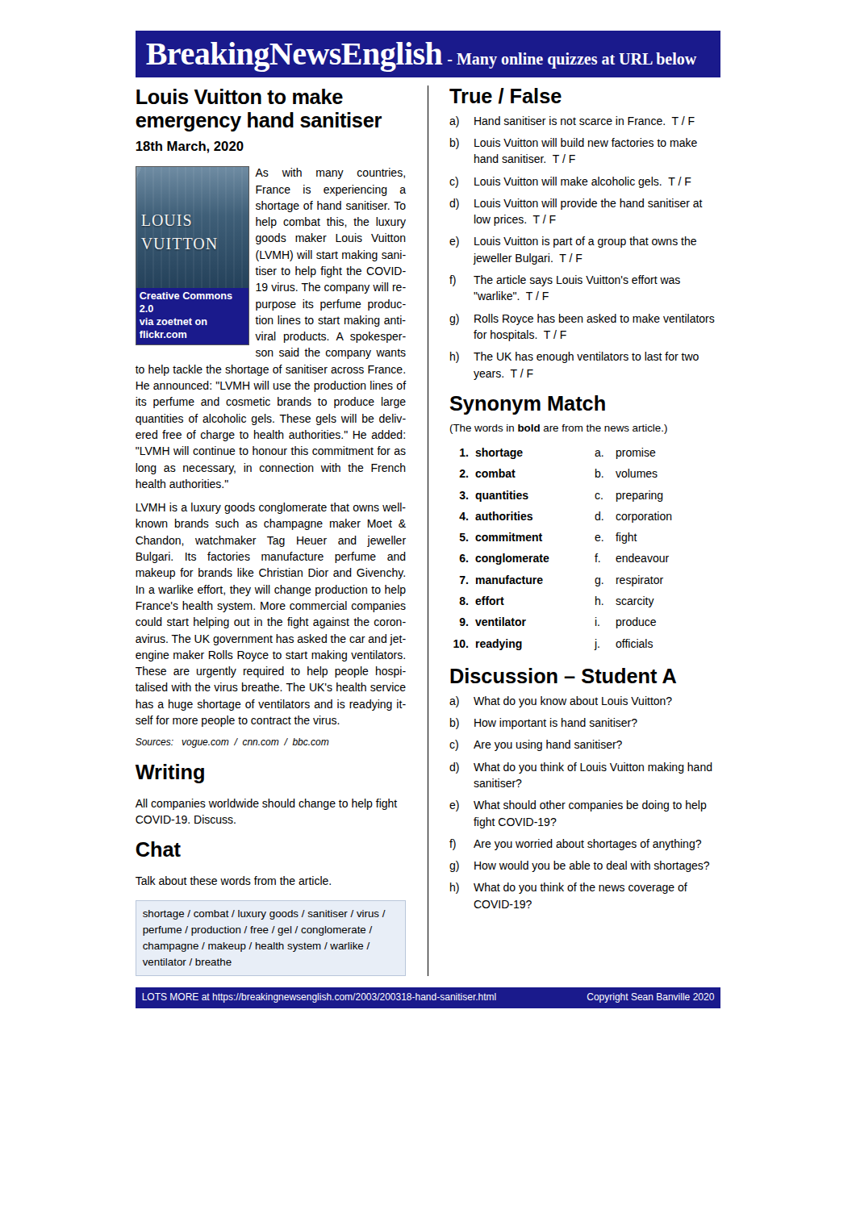BreakingNewsEnglish - Many online quizzes at URL below
Louis Vuitton to make emergency hand sanitiser
18th March, 2020
Creative Commons 2.0
via zoetnet on flickr.com
As with many countries, France is experiencing a shortage of hand sanitiser. To help combat this, the luxury goods maker Louis Vuitton (LVMH) will start making sanitiser to help fight the COVID-19 virus. The company will repurpose its perfume production lines to start making anti-viral products. A spokesperson said the company wants to help tackle the shortage of sanitiser across France. He announced: "LVMH will use the production lines of its perfume and cosmetic brands to produce large quantities of alcoholic gels. These gels will be delivered free of charge to health authorities." He added: "LVMH will continue to honour this commitment for as long as necessary, in connection with the French health authorities."
LVMH is a luxury goods conglomerate that owns well-known brands such as champagne maker Moet & Chandon, watchmaker Tag Heuer and jeweller Bulgari. Its factories manufacture perfume and makeup for brands like Christian Dior and Givenchy. In a warlike effort, they will change production to help France's health system. More commercial companies could start helping out in the fight against the coronavirus. The UK government has asked the car and jet-engine maker Rolls Royce to start making ventilators. These are urgently required to help people hospitalised with the virus breathe. The UK's health service has a huge shortage of ventilators and is readying itself for more people to contract the virus.
Sources: vogue.com / cnn.com / bbc.com
Writing
All companies worldwide should change to help fight COVID-19. Discuss.
Chat
Talk about these words from the article.
shortage / combat / luxury goods / sanitiser / virus / perfume / production / free / gel / conglomerate / champagne / makeup / health system / warlike / ventilator / breathe
True / False
a) Hand sanitiser is not scarce in France. T / F
b) Louis Vuitton will build new factories to make hand sanitiser. T / F
c) Louis Vuitton will make alcoholic gels. T / F
d) Louis Vuitton will provide the hand sanitiser at low prices. T / F
e) Louis Vuitton is part of a group that owns the jeweller Bulgari. T / F
f) The article says Louis Vuitton's effort was "warlike". T / F
g) Rolls Royce has been asked to make ventilators for hospitals. T / F
h) The UK has enough ventilators to last for two years. T / F
Synonym Match
(The words in bold are from the news article.)
| 1. | shortage | a. | promise |
| 2. | combat | b. | volumes |
| 3. | quantities | c. | preparing |
| 4. | authorities | d. | corporation |
| 5. | commitment | e. | fight |
| 6. | conglomerate | f. | endeavour |
| 7. | manufacture | g. | respirator |
| 8. | effort | h. | scarcity |
| 9. | ventilator | i. | produce |
| 10. | readying | j. | officials |
Discussion – Student A
a) What do you know about Louis Vuitton?
b) How important is hand sanitiser?
c) Are you using hand sanitiser?
d) What do you think of Louis Vuitton making hand sanitiser?
e) What should other companies be doing to help fight COVID-19?
f) Are you worried about shortages of anything?
g) How would you be able to deal with shortages?
h) What do you think of the news coverage of COVID-19?
LOTS MORE at https://breakingnewsenglish.com/2003/200318-hand-sanitiser.html Copyright Sean Banville 2020